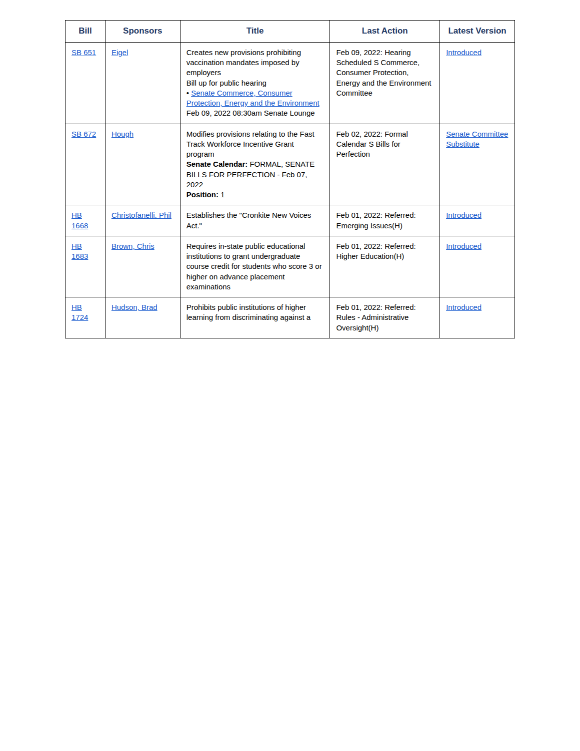| Bill | Sponsors | Title | Last Action | Latest Version |
| --- | --- | --- | --- | --- |
| SB 651 | Eigel | Creates new provisions prohibiting vaccination mandates imposed by employers Bill up for public hearing • Senate Commerce, Consumer Protection, Energy and the Environment Feb 09, 2022 08:30am Senate Lounge | Feb 09, 2022: Hearing Scheduled S Commerce, Consumer Protection, Energy and the Environment Committee | Introduced |
| SB 672 | Hough | Modifies provisions relating to the Fast Track Workforce Incentive Grant program Senate Calendar: FORMAL, SENATE BILLS FOR PERFECTION - Feb 07, 2022 Position: 1 | Feb 02, 2022: Formal Calendar S Bills for Perfection | Senate Committee Substitute |
| HB 1668 | Christofanelli, Phil | Establishes the "Cronkite New Voices Act." | Feb 01, 2022: Referred: Emerging Issues(H) | Introduced |
| HB 1683 | Brown, Chris | Requires in-state public educational institutions to grant undergraduate course credit for students who score 3 or higher on advance placement examinations | Feb 01, 2022: Referred: Higher Education(H) | Introduced |
| HB 1724 | Hudson, Brad | Prohibits public institutions of higher learning from discriminating against a | Feb 01, 2022: Referred: Rules - Administrative Oversight(H) | Introduced |